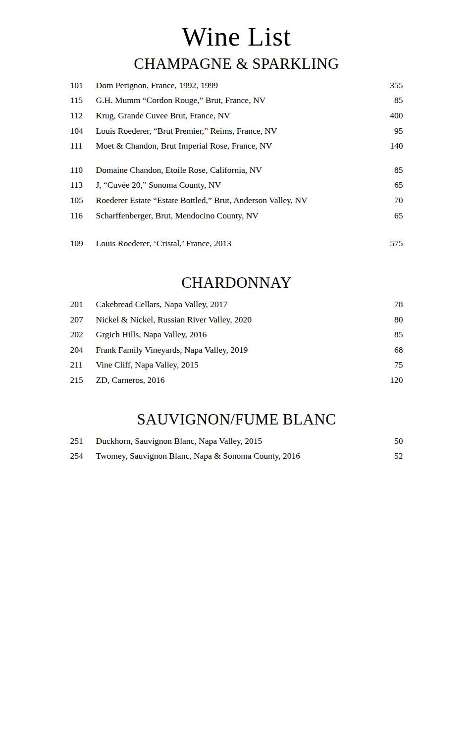Wine List
CHAMPAGNE & SPARKLING
| 101 | Dom Perignon, France, 1992, 1999 | 355 |
| 115 | G.H. Mumm “Cordon Rouge,” Brut, France, NV | 85 |
| 112 | Krug, Grande Cuvee Brut, France, NV | 400 |
| 104 | Louis Roederer, “Brut Premier,” Reims, France, NV | 95 |
| 111 | Moet & Chandon, Brut Imperial Rose, France, NV | 140 |
| 110 | Domaine Chandon, Etoile Rose, California, NV | 85 |
| 113 | J, “Cuvée 20,” Sonoma County, NV | 65 |
| 105 | Roederer Estate “Estate Bottled,” Brut, Anderson Valley, NV | 70 |
| 116 | Scharffenberger, Brut, Mendocino County, NV | 65 |
| 109 | Louis Roederer, ‘Cristal,’ France, 2013 | 575 |
CHARDONNAY
| 201 | Cakebread Cellars, Napa Valley, 2017 | 78 |
| 207 | Nickel & Nickel, Russian River Valley, 2020 | 80 |
| 202 | Grgich Hills, Napa Valley, 2016 | 85 |
| 204 | Frank Family Vineyards, Napa Valley, 2019 | 68 |
| 211 | Vine Cliff, Napa Valley, 2015 | 75 |
| 215 | ZD, Carneros, 2016 | 120 |
SAUVIGNON/FUME BLANC
| 251 | Duckhorn, Sauvignon Blanc, Napa Valley, 2015 | 50 |
| 254 | Twomey, Sauvignon Blanc, Napa & Sonoma County, 2016 | 52 |